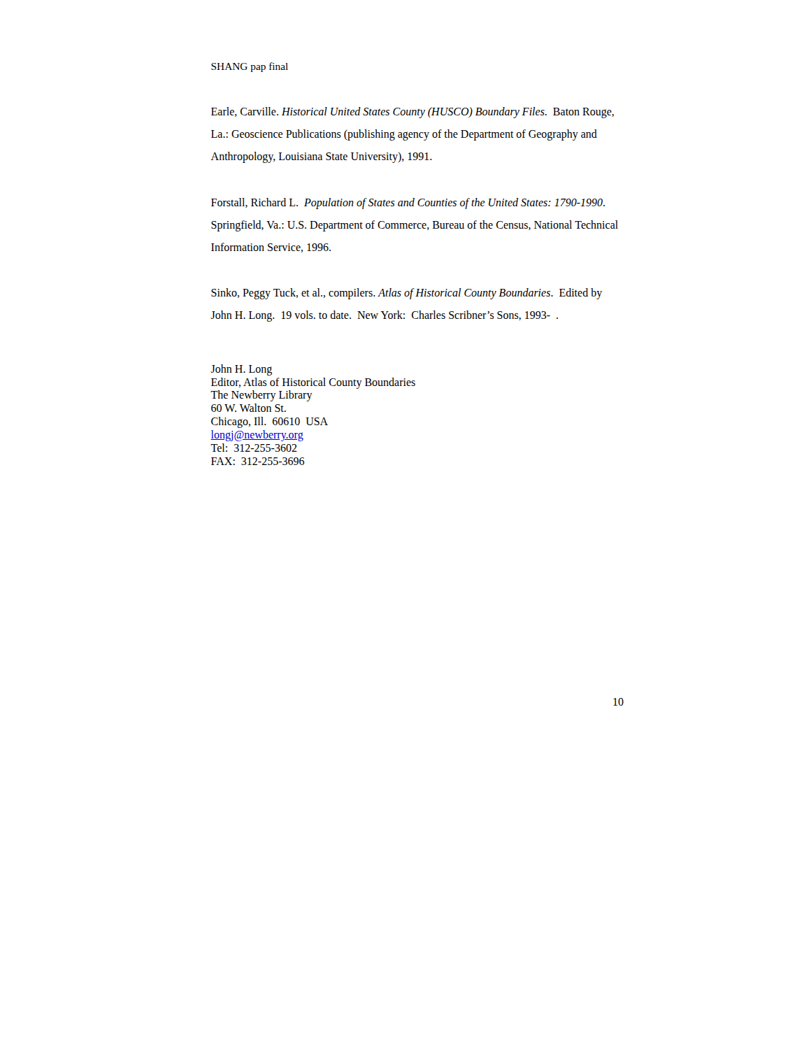SHANG pap final
Earle, Carville. Historical United States County (HUSCO) Boundary Files. Baton Rouge, La.: Geoscience Publications (publishing agency of the Department of Geography and Anthropology, Louisiana State University), 1991.
Forstall, Richard L. Population of States and Counties of the United States: 1790-1990. Springfield, Va.: U.S. Department of Commerce, Bureau of the Census, National Technical Information Service, 1996.
Sinko, Peggy Tuck, et al., compilers. Atlas of Historical County Boundaries. Edited by John H. Long. 19 vols. to date. New York: Charles Scribner’s Sons, 1993- .
John H. Long
Editor, Atlas of Historical County Boundaries
The Newberry Library
60 W. Walton St.
Chicago, Ill. 60610 USA
longj@newberry.org
Tel: 312-255-3602
FAX: 312-255-3696
10